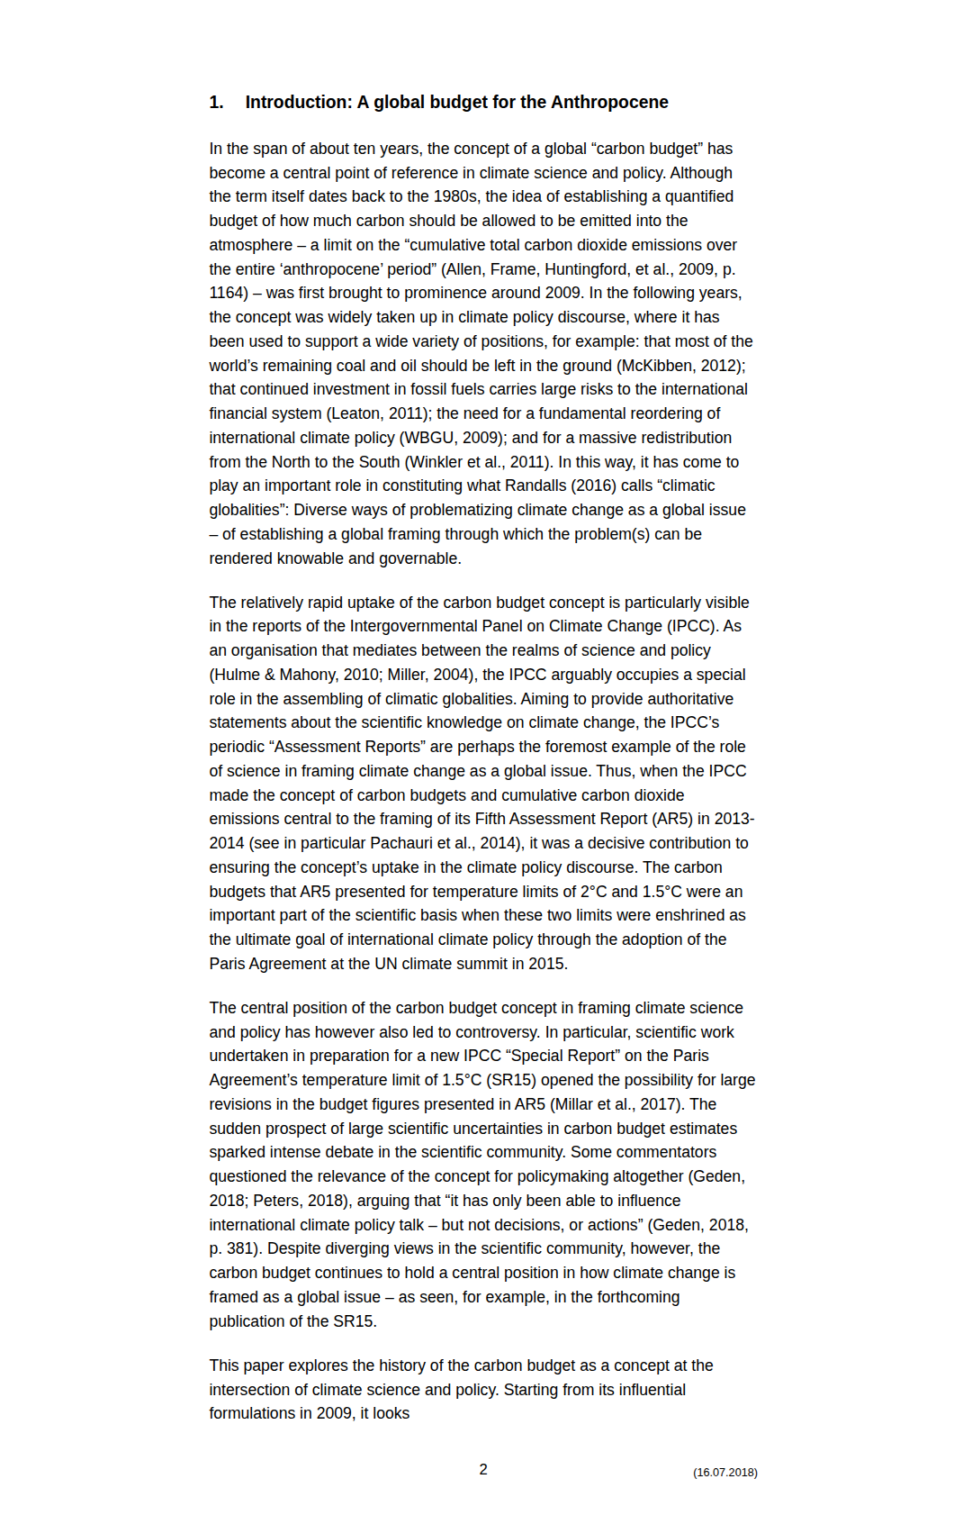1. Introduction: A global budget for the Anthropocene
In the span of about ten years, the concept of a global “carbon budget” has become a central point of reference in climate science and policy. Although the term itself dates back to the 1980s, the idea of establishing a quantified budget of how much carbon should be allowed to be emitted into the atmosphere – a limit on the “cumulative total carbon dioxide emissions over the entire ‘anthropocene’ period” (Allen, Frame, Huntingford, et al., 2009, p. 1164) – was first brought to prominence around 2009. In the following years, the concept was widely taken up in climate policy discourse, where it has been used to support a wide variety of positions, for example: that most of the world’s remaining coal and oil should be left in the ground (McKibben, 2012); that continued investment in fossil fuels carries large risks to the international financial system (Leaton, 2011); the need for a fundamental reordering of international climate policy (WBGU, 2009); and for a massive redistribution from the North to the South (Winkler et al., 2011). In this way, it has come to play an important role in constituting what Randalls (2016) calls “climatic globalities”: Diverse ways of problematizing climate change as a global issue – of establishing a global framing through which the problem(s) can be rendered knowable and governable.
The relatively rapid uptake of the carbon budget concept is particularly visible in the reports of the Intergovernmental Panel on Climate Change (IPCC). As an organisation that mediates between the realms of science and policy (Hulme & Mahony, 2010; Miller, 2004), the IPCC arguably occupies a special role in the assembling of climatic globalities. Aiming to provide authoritative statements about the scientific knowledge on climate change, the IPCC’s periodic “Assessment Reports” are perhaps the foremost example of the role of science in framing climate change as a global issue. Thus, when the IPCC made the concept of carbon budgets and cumulative carbon dioxide emissions central to the framing of its Fifth Assessment Report (AR5) in 2013-2014 (see in particular Pachauri et al., 2014), it was a decisive contribution to ensuring the concept’s uptake in the climate policy discourse. The carbon budgets that AR5 presented for temperature limits of 2°C and 1.5°C were an important part of the scientific basis when these two limits were enshrined as the ultimate goal of international climate policy through the adoption of the Paris Agreement at the UN climate summit in 2015.
The central position of the carbon budget concept in framing climate science and policy has however also led to controversy. In particular, scientific work undertaken in preparation for a new IPCC “Special Report” on the Paris Agreement’s temperature limit of 1.5°C (SR15) opened the possibility for large revisions in the budget figures presented in AR5 (Millar et al., 2017). The sudden prospect of large scientific uncertainties in carbon budget estimates sparked intense debate in the scientific community. Some commentators questioned the relevance of the concept for policymaking altogether (Geden, 2018; Peters, 2018), arguing that “it has only been able to influence international climate policy talk – but not decisions, or actions” (Geden, 2018, p. 381). Despite diverging views in the scientific community, however, the carbon budget continues to hold a central position in how climate change is framed as a global issue – as seen, for example, in the forthcoming publication of the SR15.
This paper explores the history of the carbon budget as a concept at the intersection of climate science and policy. Starting from its influential formulations in 2009, it looks
2 (16.07.2018)